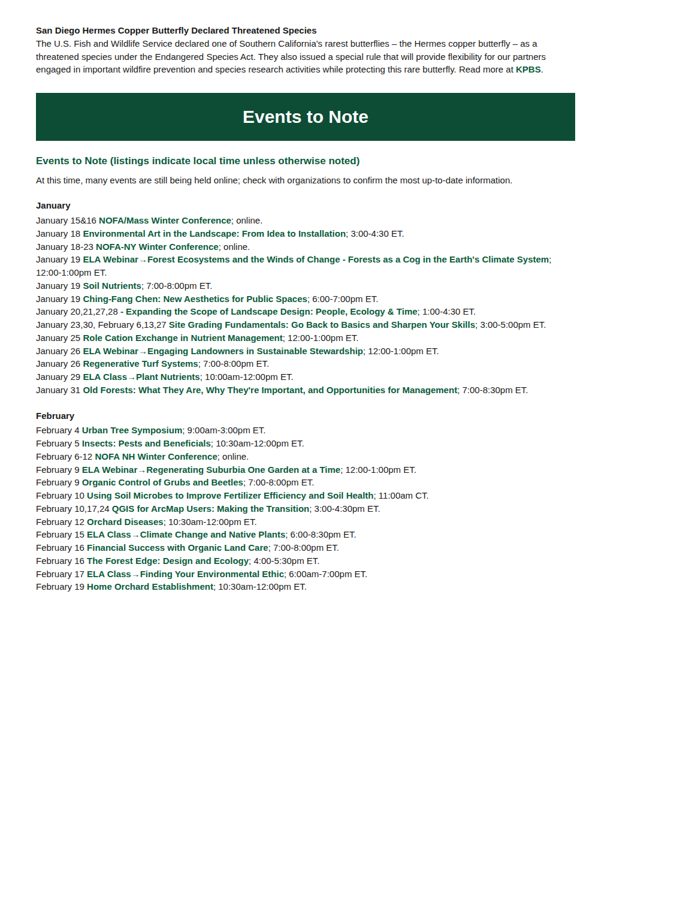San Diego Hermes Copper Butterfly Declared Threatened Species
The U.S. Fish and Wildlife Service declared one of Southern California's rarest butterflies – the Hermes copper butterfly – as a threatened species under the Endangered Species Act. They also issued a special rule that will provide flexibility for our partners engaged in important wildfire prevention and species research activities while protecting this rare butterfly. Read more at KPBS.
Events to Note
Events to Note (listings indicate local time unless otherwise noted)
At this time, many events are still being held online; check with organizations to confirm the most up-to-date information.
January
January 15&16 NOFA/Mass Winter Conference; online.
January 18 Environmental Art in the Landscape: From Idea to Installation; 3:00-4:30 ET.
January 18-23 NOFA-NY Winter Conference; online.
January 19 ELA Webinar→Forest Ecosystems and the Winds of Change - Forests as a Cog in the Earth's Climate System; 12:00-1:00pm ET.
January 19 Soil Nutrients; 7:00-8:00pm ET.
January 19 Ching-Fang Chen: New Aesthetics for Public Spaces; 6:00-7:00pm ET.
January 20,21,27,28 - Expanding the Scope of Landscape Design: People, Ecology & Time; 1:00-4:30 ET.
January 23,30, February 6,13,27 Site Grading Fundamentals: Go Back to Basics and Sharpen Your Skills; 3:00-5:00pm ET.
January 25 Role Cation Exchange in Nutrient Management; 12:00-1:00pm ET.
January 26 ELA Webinar→Engaging Landowners in Sustainable Stewardship; 12:00-1:00pm ET.
January 26 Regenerative Turf Systems; 7:00-8:00pm ET.
January 29 ELA Class→Plant Nutrients; 10:00am-12:00pm ET.
January 31 Old Forests: What They Are, Why They're Important, and Opportunities for Management; 7:00-8:30pm ET.
February
February 4 Urban Tree Symposium; 9:00am-3:00pm ET.
February 5 Insects: Pests and Beneficials; 10:30am-12:00pm ET.
February 6-12 NOFA NH Winter Conference; online.
February 9 ELA Webinar→Regenerating Suburbia One Garden at a Time; 12:00-1:00pm ET.
February 9 Organic Control of Grubs and Beetles; 7:00-8:00pm ET.
February 10 Using Soil Microbes to Improve Fertilizer Efficiency and Soil Health; 11:00am CT.
February 10,17,24 QGIS for ArcMap Users: Making the Transition; 3:00-4:30pm ET.
February 12 Orchard Diseases; 10:30am-12:00pm ET.
February 15 ELA Class→Climate Change and Native Plants; 6:00-8:30pm ET.
February 16 Financial Success with Organic Land Care; 7:00-8:00pm ET.
February 16 The Forest Edge: Design and Ecology; 4:00-5:30pm ET.
February 17 ELA Class→Finding Your Environmental Ethic; 6:00am-7:00pm ET.
February 19 Home Orchard Establishment; 10:30am-12:00pm ET.